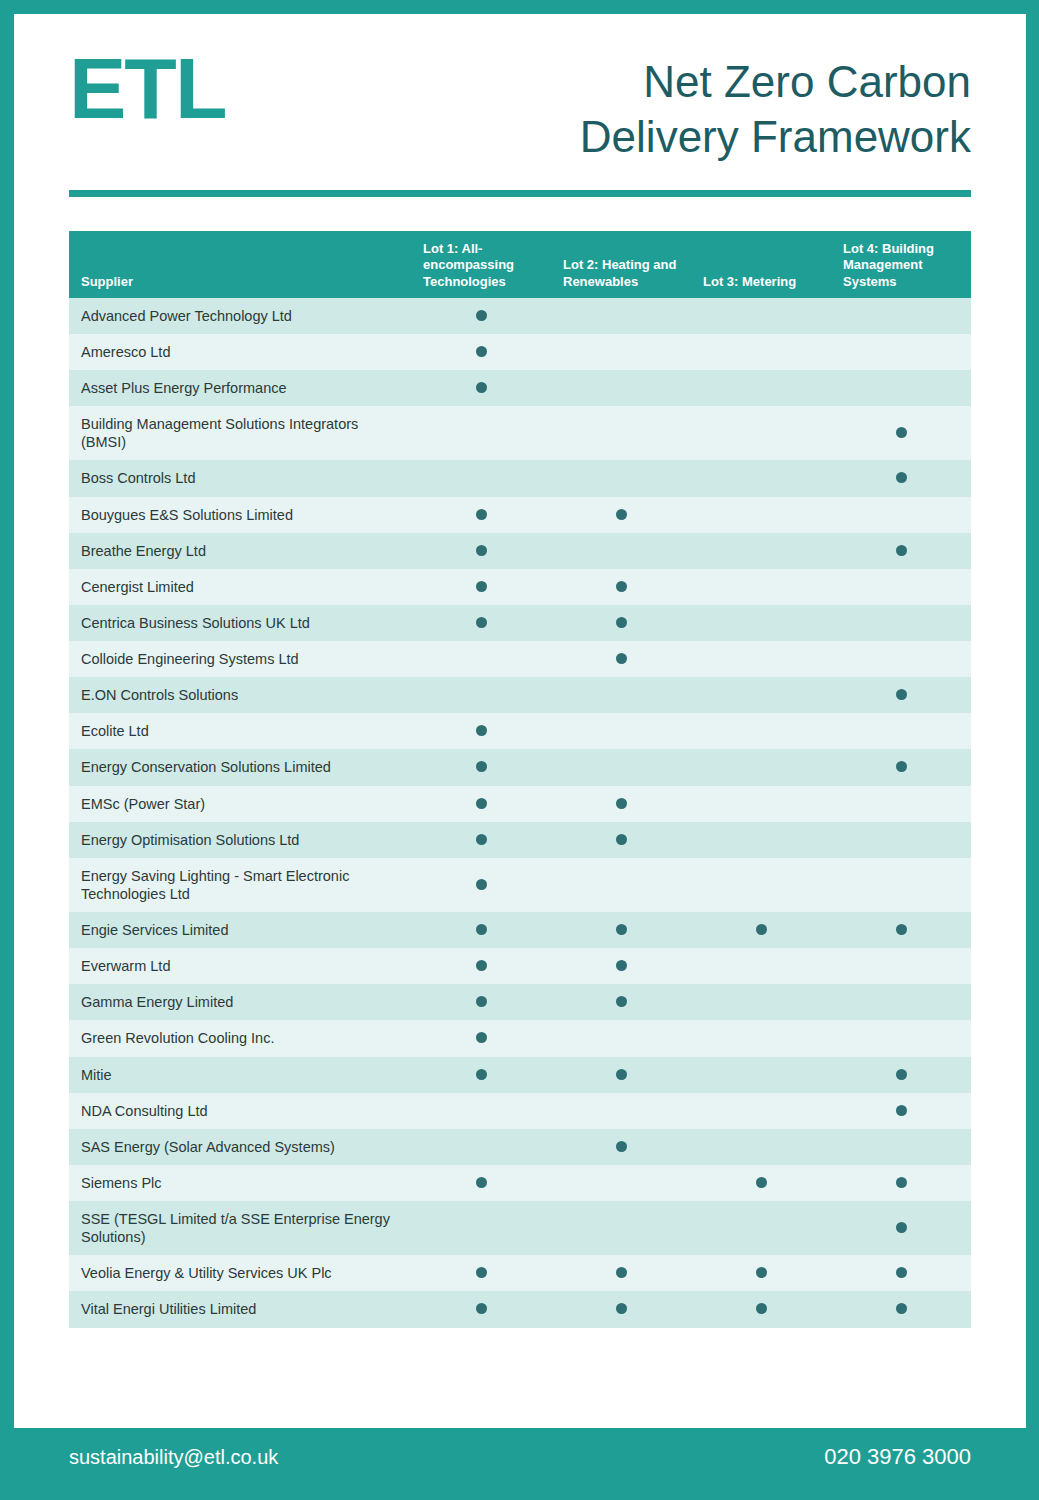ETL
Net Zero Carbon
Delivery Framework
| Supplier | Lot 1: All-encompassing Technologies | Lot 2: Heating and Renewables | Lot 3: Metering | Lot 4: Building Management Systems |
| --- | --- | --- | --- | --- |
| Advanced Power Technology Ltd | | | | |
| Ameresco Ltd | | | | |
| Asset Plus Energy Performance | | | | |
| Building Management Solutions Integrators (BMSI) | | | | |
| Boss Controls Ltd | | | | |
| Bouygues E&S Solutions Limited | | | | |
| Breathe Energy Ltd | | | | |
| Cenergist Limited | | | | |
| Centrica Business Solutions UK Ltd | | | | |
| Colloide Engineering Systems Ltd | | | | |
| E.ON Controls Solutions | | | | |
| Ecolite Ltd | | | | |
| Energy Conservation Solutions Limited | | | | |
| EMSc (Power Star) | | | | |
| Energy Optimisation Solutions Ltd | | | | |
| Energy Saving Lighting - Smart Electronic Technologies Ltd | | | | |
| Engie Services Limited | | | | |
| Everwarm Ltd | | | | |
| Gamma Energy Limited | | | | |
| Green Revolution Cooling Inc. | | | | |
| Mitie | | | | |
| NDA Consulting Ltd | | | | |
| SAS Energy (Solar Advanced Systems) | | | | |
| Siemens Plc | | | | |
| SSE (TESGL Limited t/a SSE Enterprise Energy Solutions) | | | | |
| Veolia Energy & Utility Services UK Plc | | | | |
| Vital Energi Utilities Limited | | | | |
sustainability@etl.co.uk 020 3976 3000